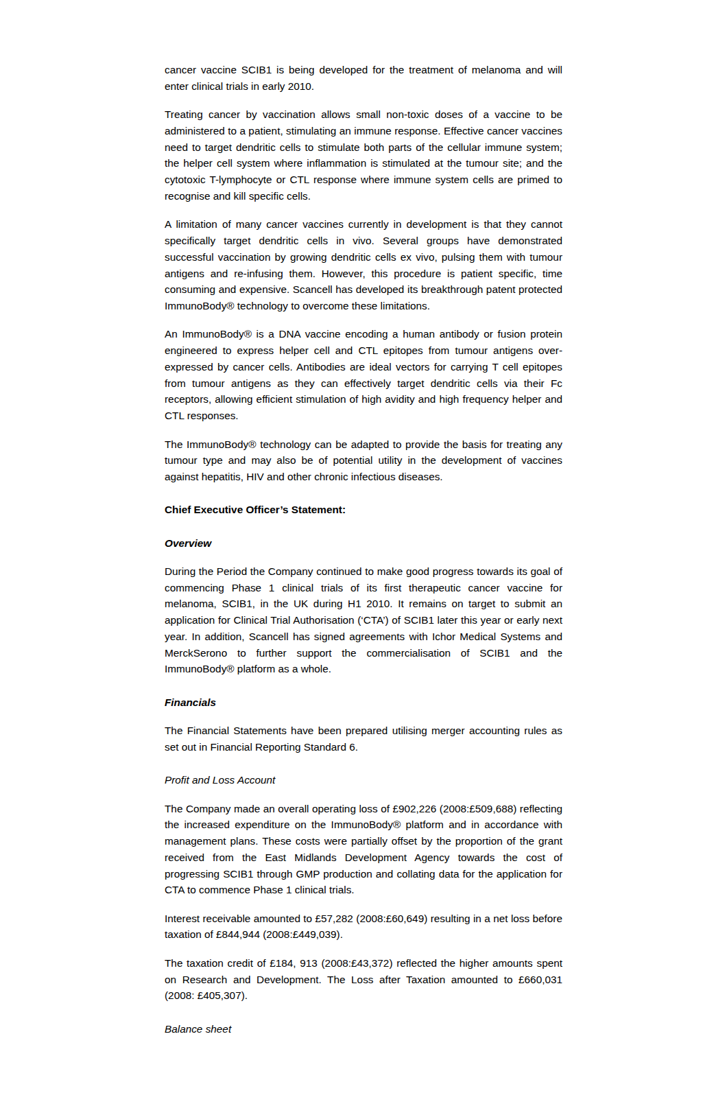cancer vaccine SCIB1 is being developed for the treatment of melanoma and will enter clinical trials in early 2010.
Treating cancer by vaccination allows small non-toxic doses of a vaccine to be administered to a patient, stimulating an immune response. Effective cancer vaccines need to target dendritic cells to stimulate both parts of the cellular immune system; the helper cell system where inflammation is stimulated at the tumour site; and the cytotoxic T-lymphocyte or CTL response where immune system cells are primed to recognise and kill specific cells.
A limitation of many cancer vaccines currently in development is that they cannot specifically target dendritic cells in vivo. Several groups have demonstrated successful vaccination by growing dendritic cells ex vivo, pulsing them with tumour antigens and re-infusing them. However, this procedure is patient specific, time consuming and expensive. Scancell has developed its breakthrough patent protected ImmunoBody® technology to overcome these limitations.
An ImmunoBody® is a DNA vaccine encoding a human antibody or fusion protein engineered to express helper cell and CTL epitopes from tumour antigens over-expressed by cancer cells. Antibodies are ideal vectors for carrying T cell epitopes from tumour antigens as they can effectively target dendritic cells via their Fc receptors, allowing efficient stimulation of high avidity and high frequency helper and CTL responses.
The ImmunoBody® technology can be adapted to provide the basis for treating any tumour type and may also be of potential utility in the development of vaccines against hepatitis, HIV and other chronic infectious diseases.
Chief Executive Officer’s Statement:
Overview
During the Period the Company continued to make good progress towards its goal of commencing Phase 1 clinical trials of its first therapeutic cancer vaccine for melanoma, SCIB1, in the UK during H1 2010. It remains on target to submit an application for Clinical Trial Authorisation (‘CTA’) of SCIB1 later this year or early next year. In addition, Scancell has signed agreements with Ichor Medical Systems and MerckSerono to further support the commercialisation of SCIB1 and the ImmunoBody® platform as a whole.
Financials
The Financial Statements have been prepared utilising merger accounting rules as set out in Financial Reporting Standard 6.
Profit and Loss Account
The Company made an overall operating loss of £902,226 (2008:£509,688) reflecting the increased expenditure on the ImmunoBody® platform and in accordance with management plans. These costs were partially offset by the proportion of the grant received from the East Midlands Development Agency towards the cost of progressing SCIB1 through GMP production and collating data for the application for CTA to commence Phase 1 clinical trials.
Interest receivable amounted to £57,282 (2008:£60,649) resulting in a net loss before taxation of £844,944 (2008:£449,039).
The taxation credit of £184, 913 (2008:£43,372) reflected the higher amounts spent on Research and Development. The Loss after Taxation amounted to £660,031 (2008: £405,307).
Balance sheet